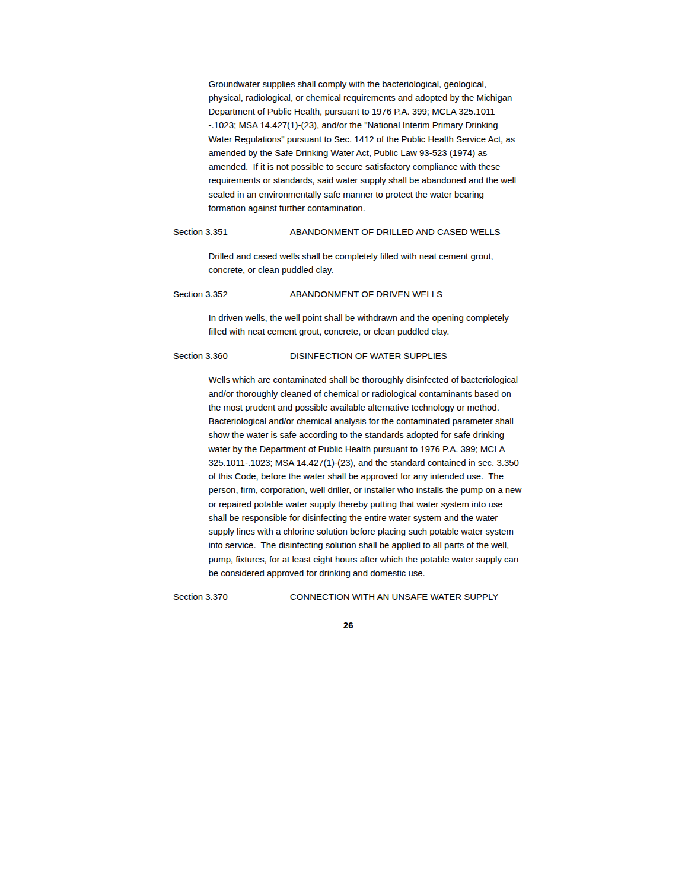Groundwater supplies shall comply with the bacteriological, geological, physical, radiological, or chemical requirements and adopted by the Michigan Department of Public Health, pursuant to 1976 P.A. 399; MCLA 325.1011 -.1023; MSA 14.427(1)-(23), and/or the "National Interim Primary Drinking Water Regulations" pursuant to Sec. 1412 of the Public Health Service Act, as amended by the Safe Drinking Water Act, Public Law 93-523 (1974) as amended. If it is not possible to secure satisfactory compliance with these requirements or standards, said water supply shall be abandoned and the well sealed in an environmentally safe manner to protect the water bearing formation against further contamination.
Section 3.351 ABANDONMENT OF DRILLED AND CASED WELLS
Drilled and cased wells shall be completely filled with neat cement grout, concrete, or clean puddled clay.
Section 3.352 ABANDONMENT OF DRIVEN WELLS
In driven wells, the well point shall be withdrawn and the opening completely filled with neat cement grout, concrete, or clean puddled clay.
Section 3.360 DISINFECTION OF WATER SUPPLIES
Wells which are contaminated shall be thoroughly disinfected of bacteriological and/or thoroughly cleaned of chemical or radiological contaminants based on the most prudent and possible available alternative technology or method. Bacteriological and/or chemical analysis for the contaminated parameter shall show the water is safe according to the standards adopted for safe drinking water by the Department of Public Health pursuant to 1976 P.A. 399; MCLA 325.1011-.1023; MSA 14.427(1)-(23), and the standard contained in sec. 3.350 of this Code, before the water shall be approved for any intended use. The person, firm, corporation, well driller, or installer who installs the pump on a new or repaired potable water supply thereby putting that water system into use shall be responsible for disinfecting the entire water system and the water supply lines with a chlorine solution before placing such potable water system into service. The disinfecting solution shall be applied to all parts of the well, pump, fixtures, for at least eight hours after which the potable water supply can be considered approved for drinking and domestic use.
Section 3.370 CONNECTION WITH AN UNSAFE WATER SUPPLY
26